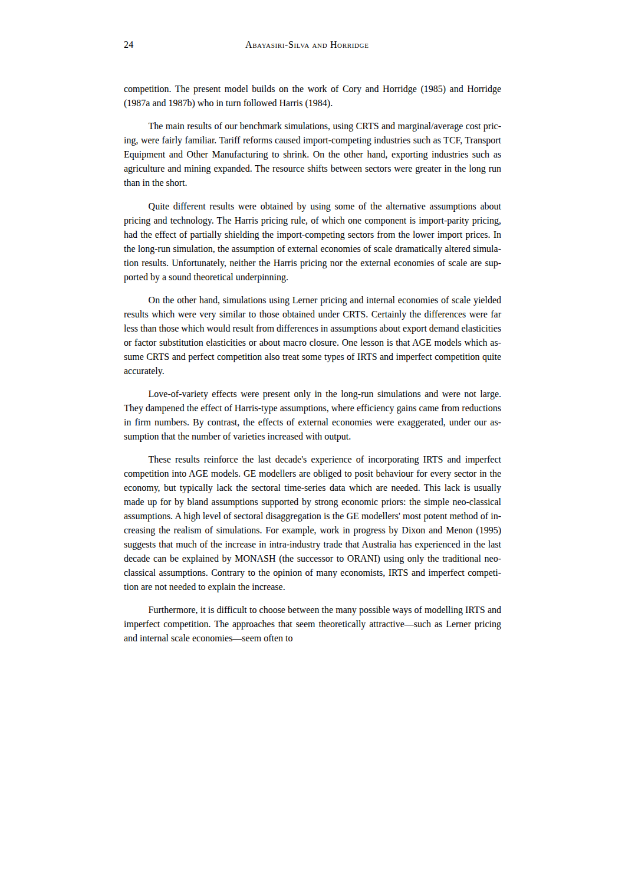24 Abayasiri-Silva and Horridge
competition. The present model builds on the work of Cory and Horridge (1985) and Horridge (1987a and 1987b) who in turn followed Harris (1984).
The main results of our benchmark simulations, using CRTS and marginal/average cost pricing, were fairly familiar. Tariff reforms caused import-competing industries such as TCF, Transport Equipment and Other Manufacturing to shrink. On the other hand, exporting industries such as agriculture and mining expanded. The resource shifts between sectors were greater in the long run than in the short.
Quite different results were obtained by using some of the alternative assumptions about pricing and technology. The Harris pricing rule, of which one component is import-parity pricing, had the effect of partially shielding the import-competing sectors from the lower import prices. In the long-run simulation, the assumption of external economies of scale dramatically altered simulation results. Unfortunately, neither the Harris pricing nor the external economies of scale are supported by a sound theoretical underpinning.
On the other hand, simulations using Lerner pricing and internal economies of scale yielded results which were very similar to those obtained under CRTS. Certainly the differences were far less than those which would result from differences in assumptions about export demand elasticities or factor substitution elasticities or about macro closure. One lesson is that AGE models which assume CRTS and perfect competition also treat some types of IRTS and imperfect competition quite accurately.
Love-of-variety effects were present only in the long-run simulations and were not large. They dampened the effect of Harris-type assumptions, where efficiency gains came from reductions in firm numbers. By contrast, the effects of external economies were exaggerated, under our assumption that the number of varieties increased with output.
These results reinforce the last decade's experience of incorporating IRTS and imperfect competition into AGE models. GE modellers are obliged to posit behaviour for every sector in the economy, but typically lack the sectoral time-series data which are needed. This lack is usually made up for by bland assumptions supported by strong economic priors: the simple neo-classical assumptions. A high level of sectoral disaggregation is the GE modellers' most potent method of increasing the realism of simulations. For example, work in progress by Dixon and Menon (1995) suggests that much of the increase in intra-industry trade that Australia has experienced in the last decade can be explained by MONASH (the successor to ORANI) using only the traditional neo-classical assumptions. Contrary to the opinion of many economists, IRTS and imperfect competition are not needed to explain the increase.
Furthermore, it is difficult to choose between the many possible ways of modelling IRTS and imperfect competition. The approaches that seem theoretically attractive—such as Lerner pricing and internal scale economies—seem often to